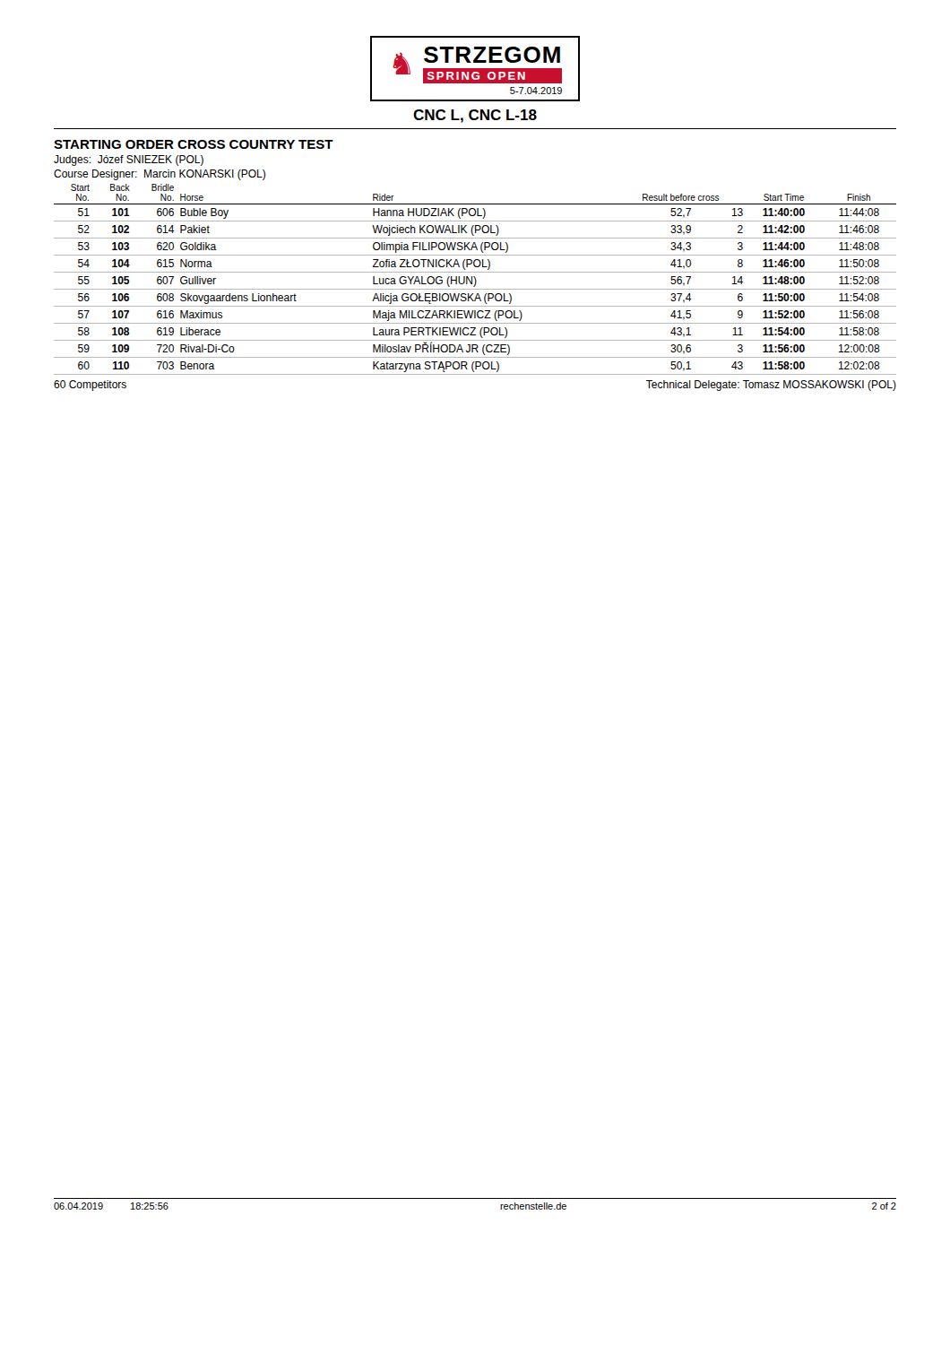♞ STRZEGOM SPRING OPEN
5-7.04.2019
CNC L, CNC L-18
STARTING ORDER CROSS COUNTRY TEST
Judges: Józef SNIEZEK (POL)
Course Designer: Marcin KONARSKI (POL)
| Start No. | Back No. | Bridle No. | Horse | Rider | Result before cross | Start Time | Finish |
| --- | --- | --- | --- | --- | --- | --- | --- |
| 51 | 101 | 606 | Buble Boy | Hanna HUDZIAK (POL) | 52,7 | 13 | 11:40:00 | 11:44:08 |
| 52 | 102 | 614 | Pakiet | Wojciech KOWALIK (POL) | 33,9 | 2 | 11:42:00 | 11:46:08 |
| 53 | 103 | 620 | Goldika | Olimpia FILIPOWSKA (POL) | 34,3 | 3 | 11:44:00 | 11:48:08 |
| 54 | 104 | 615 | Norma | Zofia ZŁOTNICKA (POL) | 41,0 | 8 | 11:46:00 | 11:50:08 |
| 55 | 105 | 607 | Gulliver | Luca GYALOG (HUN) | 56,7 | 14 | 11:48:00 | 11:52:08 |
| 56 | 106 | 608 | Skovgaardens Lionheart | Alicja GOŁĘBIOWSKA (POL) | 37,4 | 6 | 11:50:00 | 11:54:08 |
| 57 | 107 | 616 | Maximus | Maja MILCZARKIEWICZ (POL) | 41,5 | 9 | 11:52:00 | 11:56:08 |
| 58 | 108 | 619 | Liberace | Laura PERTKIEWICZ (POL) | 43,1 | 11 | 11:54:00 | 11:58:08 |
| 59 | 109 | 720 | Rival-Di-Co | Miloslav PŘÍHODA JR (CZE) | 30,6 | 3 | 11:56:00 | 12:00:08 |
| 60 | 110 | 703 | Benora | Katarzyna STĄPOR (POL) | 50,1 | 43 | 11:58:00 | 12:02:08 |
60 Competitors
Technical Delegate: Tomasz MOSSAKOWSKI (POL)
06.04.201918:25:56
rechenstelle.de
2 of 2